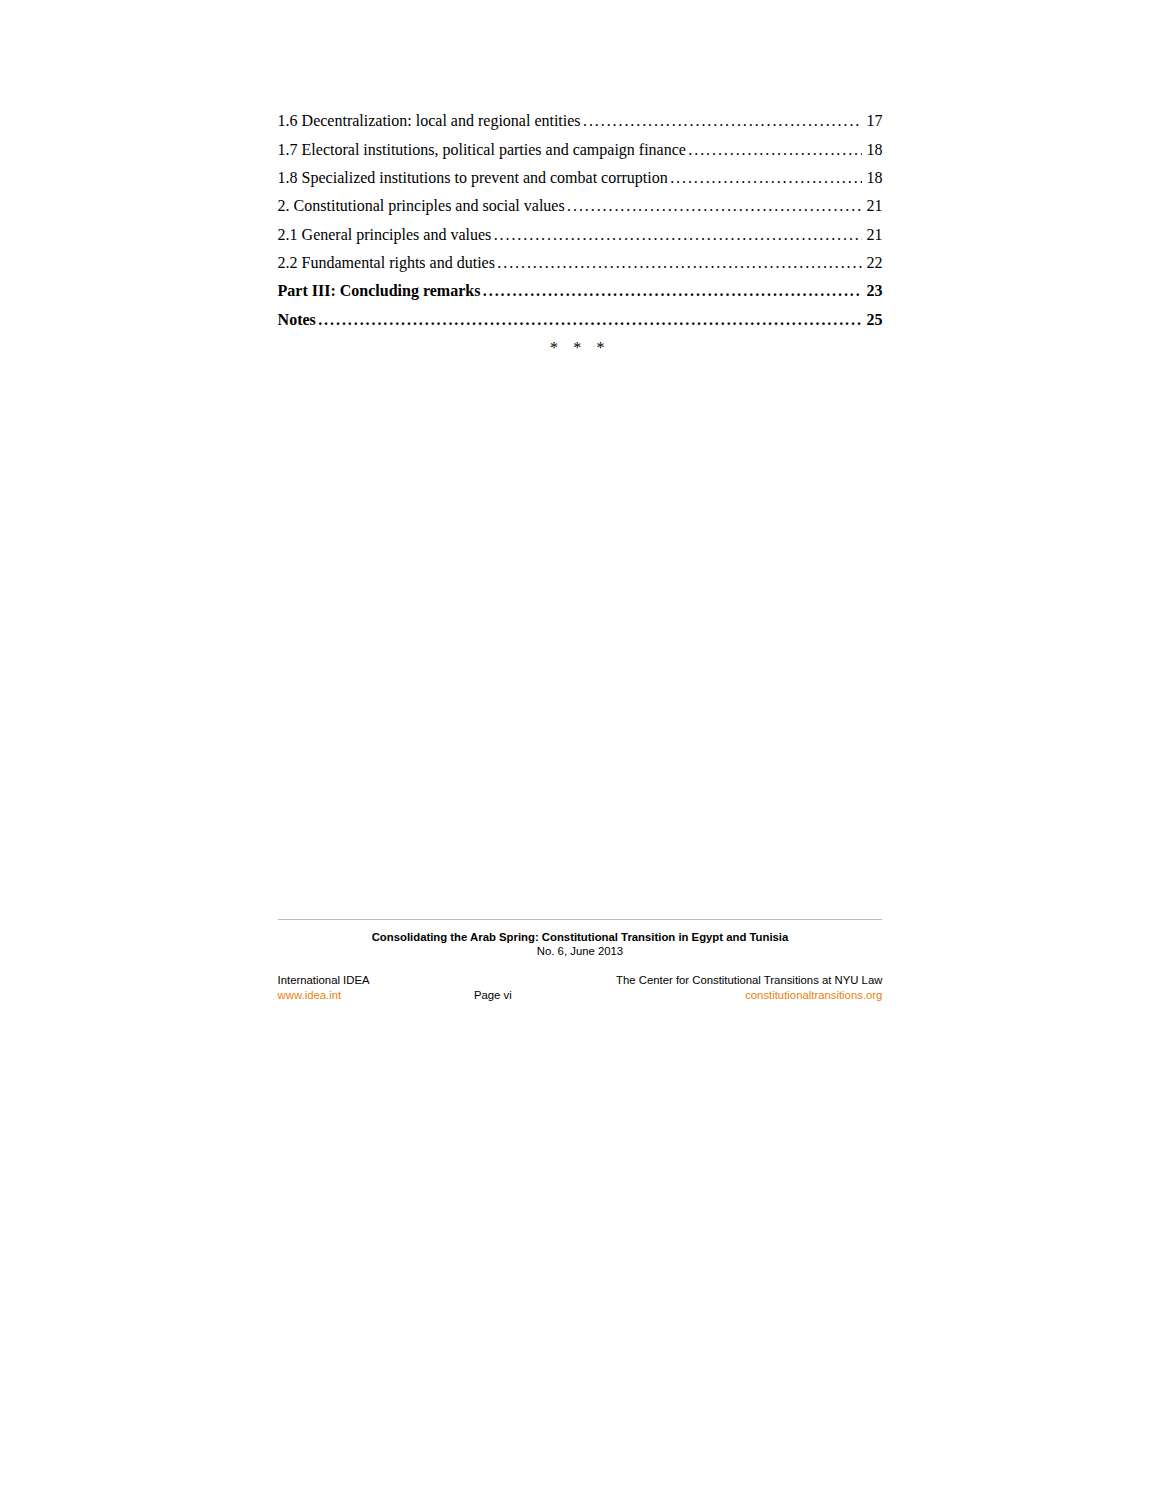1.6 Decentralization: local and regional entities ................................................................................... 17
1.7 Electoral institutions, political parties and campaign finance ....................................................... 18
1.8 Specialized institutions to prevent and combat corruption ........................................................... 18
2. Constitutional principles and social values ............................................................................................ 21
2.1 General principles and values ......................................................................................................... 21
2.2 Fundamental rights and duties ....................................................................................................... 22
Part III: Concluding remarks ......................................................................................... 23
Notes ................................................................................................................................. 25
* * *
Consolidating the Arab Spring: Constitutional Transition in Egypt and Tunisia
No. 6, June 2013
International IDEA
www.idea.int
Page vi
The Center for Constitutional Transitions at NYU Law
constitutionaltransitions.org